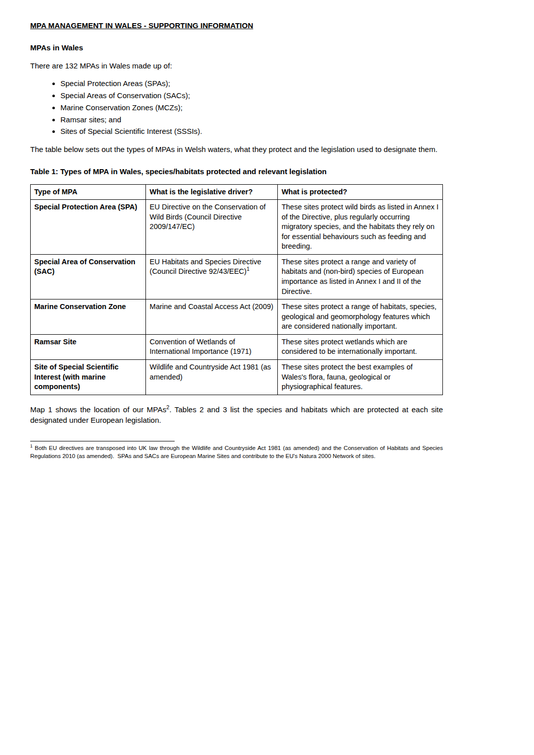MPA MANAGEMENT IN WALES - SUPPORTING INFORMATION
MPAs in Wales
There are 132 MPAs in Wales made up of:
Special Protection Areas (SPAs);
Special Areas of Conservation (SACs);
Marine Conservation Zones (MCZs);
Ramsar sites; and
Sites of Special Scientific Interest (SSSIs).
The table below sets out the types of MPAs in Welsh waters, what they protect and the legislation used to designate them.
Table 1: Types of MPA in Wales, species/habitats protected and relevant legislation
| Type of MPA | What is the legislative driver? | What is protected? |
| --- | --- | --- |
| Special Protection Area (SPA) | EU Directive on the Conservation of Wild Birds (Council Directive 2009/147/EC) | These sites protect wild birds as listed in Annex I of the Directive, plus regularly occurring migratory species, and the habitats they rely on for essential behaviours such as feeding and breeding. |
| Special Area of Conservation (SAC) | EU Habitats and Species Directive (Council Directive 92/43/EEC) 1 | These sites protect a range and variety of habitats and (non-bird) species of European importance as listed in Annex I and II of the Directive. |
| Marine Conservation Zone | Marine and Coastal Access Act (2009) | These sites protect a range of habitats, species, geological and geomorphology features which are considered nationally important. |
| Ramsar Site | Convention of Wetlands of International Importance (1971) | These sites protect wetlands which are considered to be internationally important. |
| Site of Special Scientific Interest (with marine components) | Wildlife and Countryside Act 1981 (as amended) | These sites protect the best examples of Wales's flora, fauna, geological or physiographical features. |
Map 1 shows the location of our MPAs2. Tables 2 and 3 list the species and habitats which are protected at each site designated under European legislation.
1 Both EU directives are transposed into UK law through the Wildlife and Countryside Act 1981 (as amended) and the Conservation of Habitats and Species Regulations 2010 (as amended). SPAs and SACs are European Marine Sites and contribute to the EU's Natura 2000 Network of sites.